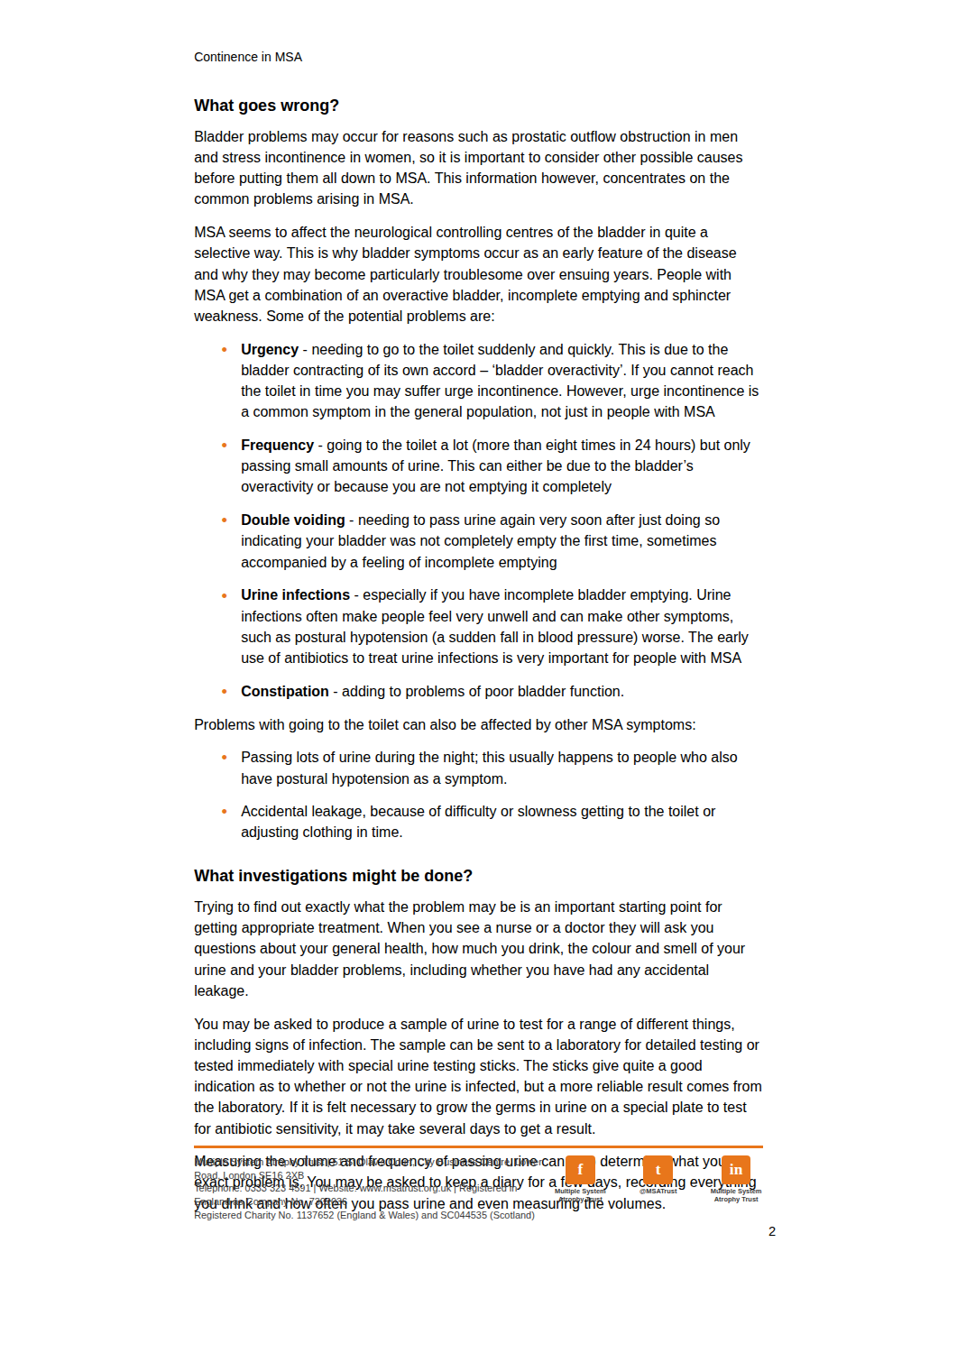Continence in MSA
What goes wrong?
Bladder problems may occur for reasons such as prostatic outflow obstruction in men and stress incontinence in women, so it is important to consider other possible causes before putting them all down to MSA. This information however, concentrates on the common problems arising in MSA.
MSA seems to affect the neurological controlling centres of the bladder in quite a selective way. This is why bladder symptoms occur as an early feature of the disease and why they may become particularly troublesome over ensuing years. People with MSA get a combination of an overactive bladder, incomplete emptying and sphincter weakness. Some of the potential problems are:
Urgency - needing to go to the toilet suddenly and quickly. This is due to the bladder contracting of its own accord – ‘bladder overactivity’. If you cannot reach the toilet in time you may suffer urge incontinence. However, urge incontinence is a common symptom in the general population, not just in people with MSA
Frequency - going to the toilet a lot (more than eight times in 24 hours) but only passing small amounts of urine. This can either be due to the bladder’s overactivity or because you are not emptying it completely
Double voiding - needing to pass urine again very soon after just doing so indicating your bladder was not completely empty the first time, sometimes accompanied by a feeling of incomplete emptying
Urine infections - especially if you have incomplete bladder emptying. Urine infections often make people feel very unwell and can make other symptoms, such as postural hypotension (a sudden fall in blood pressure) worse. The early use of antibiotics to treat urine infections is very important for people with MSA
Constipation - adding to problems of poor bladder function.
Problems with going to the toilet can also be affected by other MSA symptoms:
Passing lots of urine during the night; this usually happens to people who also have postural hypotension as a symptom.
Accidental leakage, because of difficulty or slowness getting to the toilet or adjusting clothing in time.
What investigations might be done?
Trying to find out exactly what the problem may be is an important starting point for getting appropriate treatment. When you see a nurse or a doctor they will ask you questions about your general health, how much you drink, the colour and smell of your urine and your bladder problems, including whether you have had any accidental leakage.
You may be asked to produce a sample of urine to test for a range of different things, including signs of infection. The sample can be sent to a laboratory for detailed testing or tested immediately with special urine testing sticks. The sticks give quite a good indication as to whether or not the urine is infected, but a more reliable result comes from the laboratory. If it is felt necessary to grow the germs in urine on a special plate to test for antibiotic sensitivity, it may take several days to get a result.
Measuring the volume and frequency of passing urine can help determine what your exact problem is. You may be asked to keep a diary for a few days, recording everything you drink and how often you pass urine and even measuring the volumes.
Multiple System Atrophy Trust | 51 St Olav’s Court, City Business Centre, Lower Road, London SE16 2XB
Telephone: 0333 323 4591 | Website: www.msatrust.org.uk | Registered in England as Company No. 7302036
Registered Charity No. 1137652 (England & Wales) and SC044535 (Scotland)
f
Multiple System
Atrophy Trust
t
@MSATrust
in
Multiple System
Atrophy Trust
2